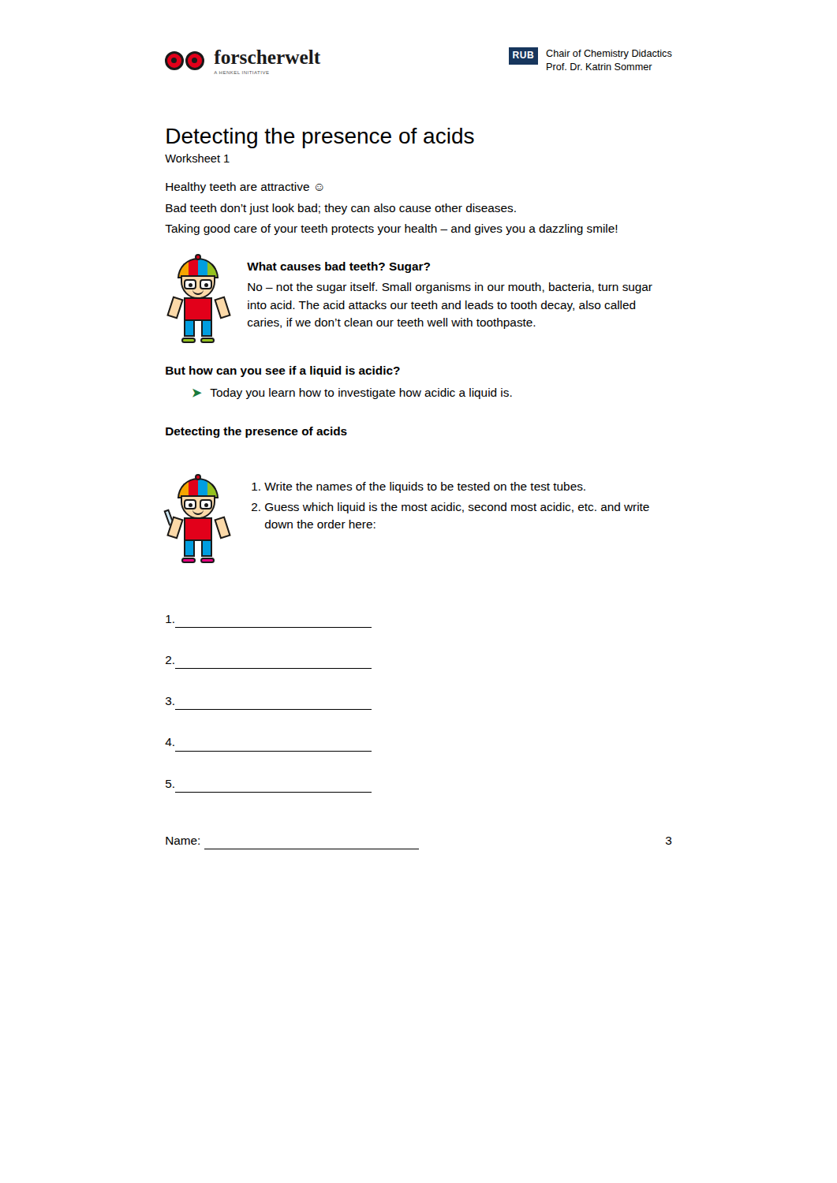forscherwelt
a Henkel initiative
RUB
Chair of Chemistry Didactics
Prof. Dr. Katrin Sommer
Detecting the presence of acids
Worksheet 1
Healthy teeth are attractive ☺
Bad teeth don’t just look bad; they can also cause other diseases.
Taking good care of your teeth protects your health – and gives you a dazzling smile!
What causes bad teeth? Sugar?
No – not the sugar itself. Small organisms in our mouth, bacteria, turn sugar into acid. The acid attacks our teeth and leads to tooth decay, also called caries, if we don’t clean our teeth well with toothpaste.
But how can you see if a liquid is acidic?
➤ Today you learn how to investigate how acidic a liquid is.
Detecting the presence of acids
Write the names of the liquids to be tested on the test tubes.
Guess which liquid is the most acidic, second most acidic, etc. and write down the order here:
1.
2.
3.
4.
5.
Name:
3